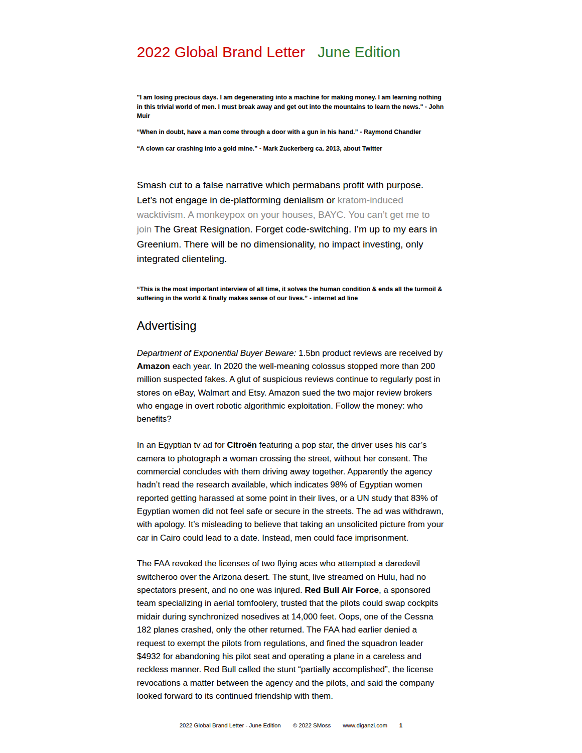2022 Global Brand Letter June Edition
"I am losing precious days. I am degenerating into a machine for making money. I am learning nothing in this trivial world of men. I must break away and get out into the mountains to learn the news." - John Muir
“When in doubt, have a man come through a door with a gun in his hand.” - Raymond Chandler
“A clown car crashing into a gold mine.” - Mark Zuckerberg ca. 2013, about Twitter
Smash cut to a false narrative which permabans profit with purpose. Let’s not engage in de-platforming denialism or kratom-induced wacktivism. A monkeypox on your houses, BAYC. You can’t get me to join The Great Resignation. Forget code-switching. I’m up to my ears in Greenium. There will be no dimensionality, no impact investing, only integrated clienteling.
“This is the most important interview of all time, it solves the human condition & ends all the turmoil & suffering in the world & finally makes sense of our lives.” - internet ad line
Advertising
Department of Exponential Buyer Beware: 1.5bn product reviews are received by Amazon each year. In 2020 the well-meaning colossus stopped more than 200 million suspected fakes. A glut of suspicious reviews continue to regularly post in stores on eBay, Walmart and Etsy. Amazon sued the two major review brokers who engage in overt robotic algorithmic exploitation. Follow the money: who benefits?
In an Egyptian tv ad for Citroën featuring a pop star, the driver uses his car’s camera to photograph a woman crossing the street, without her consent. The commercial concludes with them driving away together. Apparently the agency hadn’t read the research available, which indicates 98% of Egyptian women reported getting harassed at some point in their lives, or a UN study that 83% of Egyptian women did not feel safe or secure in the streets. The ad was withdrawn, with apology. It’s misleading to believe that taking an unsolicited picture from your car in Cairo could lead to a date. Instead, men could face imprisonment.
The FAA revoked the licenses of two flying aces who attempted a daredevil switcheroo over the Arizona desert. The stunt, live streamed on Hulu, had no spectators present, and no one was injured. Red Bull Air Force, a sponsored team specializing in aerial tomfoolery, trusted that the pilots could swap cockpits midair during synchronized nosedives at 14,000 feet. Oops, one of the Cessna 182 planes crashed, only the other returned. The FAA had earlier denied a request to exempt the pilots from regulations, and fined the squadron leader $4932 for abandoning his pilot seat and operating a plane in a careless and reckless manner. Red Bull called the stunt “partially accomplished”, the license revocations a matter between the agency and the pilots, and said the company looked forward to its continued friendship with them.
2022 Global Brand Letter - June Edition © 2022 SMoss www.diganzi.com 1